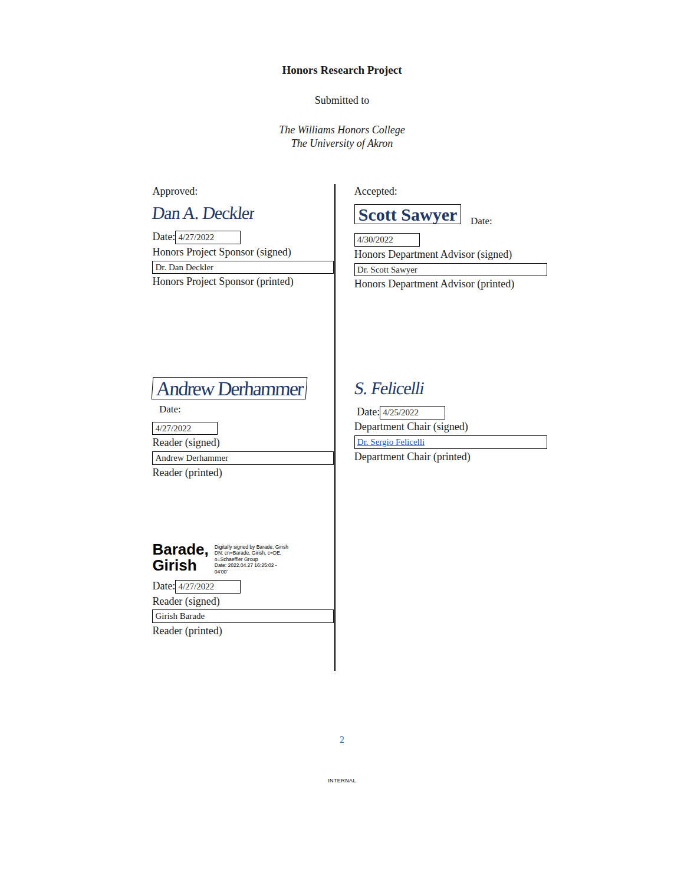Honors Research Project
Submitted to
The Williams Honors College
The University of Akron
Approved:
Dan A. Deckler
Date: 4/27/2022
Honors Project Sponsor (signed)
Dr. Dan Deckler
Honors Project Sponsor (printed)
Andrew Derhammer Date:
4/27/2022
Reader (signed)
Andrew Derhammer
Reader (printed)
Barade,
Girish
Digitally signed by Barade, Girish
DN: cn=Barade, Girish, c=DE,
o=Schaeffler Group
Date: 2022.04.27 16:25:02 -
04'00'
Date: 4/27/2022
Reader (signed)
Girish Barade
Reader (printed)
Accepted:
Scott Sawyer Date:
4/30/2022
Honors Department Advisor (signed)
Dr. Scott Sawyer
Honors Department Advisor (printed)
S. Felicelli
Date: 4/25/2022
Department Chair (signed)
Dr. Sergio Felicelli
Department Chair (printed)
2
INTERNAL